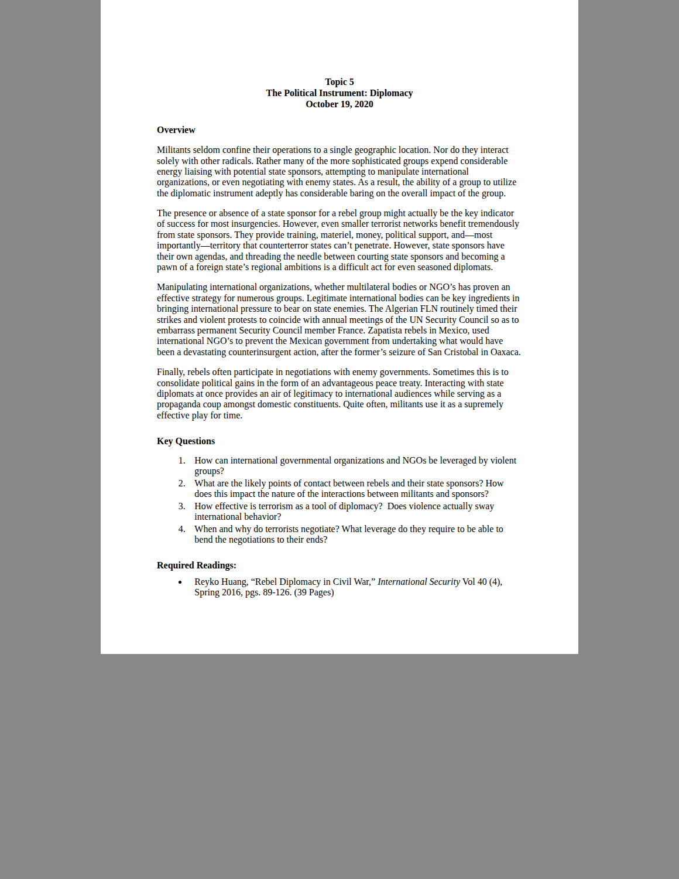Topic 5 The Political Instrument: Diplomacy October 19, 2020
Overview
Militants seldom confine their operations to a single geographic location. Nor do they interact solely with other radicals. Rather many of the more sophisticated groups expend considerable energy liaising with potential state sponsors, attempting to manipulate international organizations, or even negotiating with enemy states. As a result, the ability of a group to utilize the diplomatic instrument adeptly has considerable baring on the overall impact of the group.
The presence or absence of a state sponsor for a rebel group might actually be the key indicator of success for most insurgencies. However, even smaller terrorist networks benefit tremendously from state sponsors. They provide training, materiel, money, political support, and—most importantly—territory that counterterror states can’t penetrate. However, state sponsors have their own agendas, and threading the needle between courting state sponsors and becoming a pawn of a foreign state’s regional ambitions is a difficult act for even seasoned diplomats.
Manipulating international organizations, whether multilateral bodies or NGO’s has proven an effective strategy for numerous groups. Legitimate international bodies can be key ingredients in bringing international pressure to bear on state enemies. The Algerian FLN routinely timed their strikes and violent protests to coincide with annual meetings of the UN Security Council so as to embarrass permanent Security Council member France. Zapatista rebels in Mexico, used international NGO’s to prevent the Mexican government from undertaking what would have been a devastating counterinsurgent action, after the former’s seizure of San Cristobal in Oaxaca.
Finally, rebels often participate in negotiations with enemy governments. Sometimes this is to consolidate political gains in the form of an advantageous peace treaty. Interacting with state diplomats at once provides an air of legitimacy to international audiences while serving as a propaganda coup amongst domestic constituents. Quite often, militants use it as a supremely effective play for time.
Key Questions
How can international governmental organizations and NGOs be leveraged by violent groups?
What are the likely points of contact between rebels and their state sponsors? How does this impact the nature of the interactions between militants and sponsors?
How effective is terrorism as a tool of diplomacy? Does violence actually sway international behavior?
When and why do terrorists negotiate? What leverage do they require to be able to bend the negotiations to their ends?
Required Readings:
Reyko Huang, “Rebel Diplomacy in Civil War,” International Security Vol 40 (4), Spring 2016, pgs. 89-126. (39 Pages)